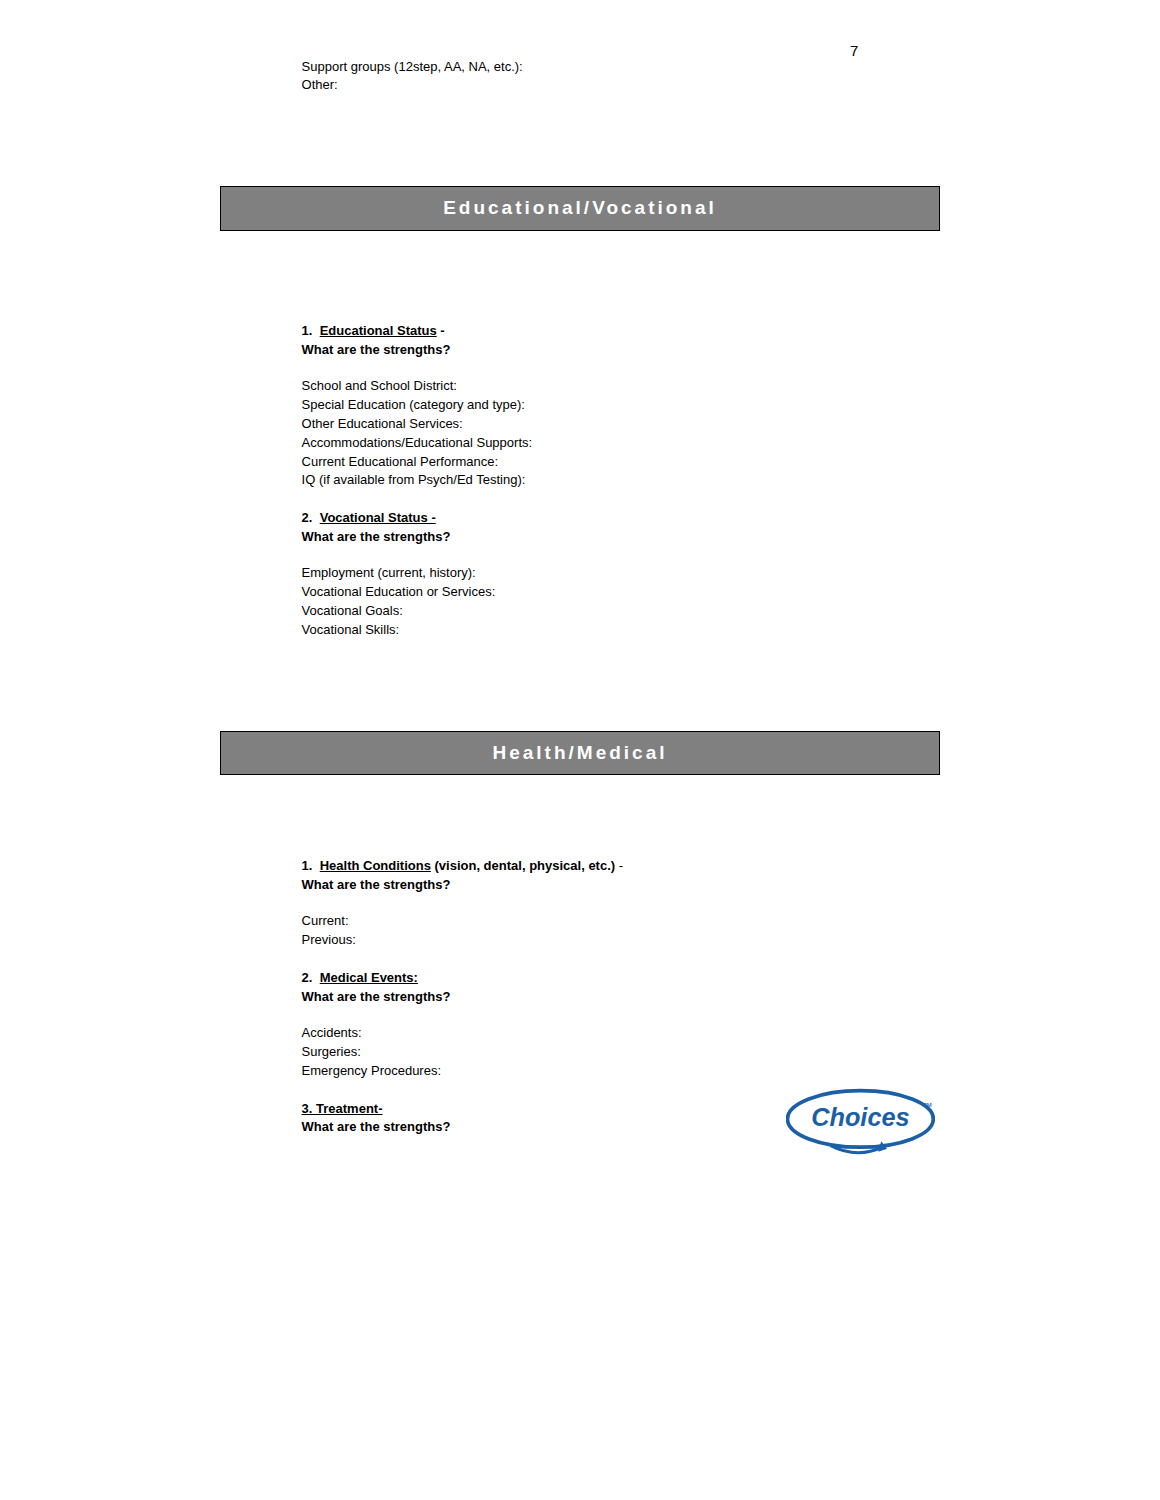7
Support groups (12step, AA, NA, etc.):
Other:
Educational/Vocational
1. Educational Status -
What are the strengths?
School and School District:
Special Education (category and type):
Other Educational Services:
Accommodations/Educational Supports:
Current Educational Performance:
IQ (if available from Psych/Ed Testing):
2. Vocational Status -
What are the strengths?
Employment (current, history):
Vocational Education or Services:
Vocational Goals:
Vocational Skills:
Health/Medical
1. Health Conditions (vision, dental, physical, etc.) -
What are the strengths?
Current:
Previous:
2. Medical Events:
What are the strengths?
Accidents:
Surgeries:
Emergency Procedures:
3. Treatment-
What are the strengths?
Choices ™